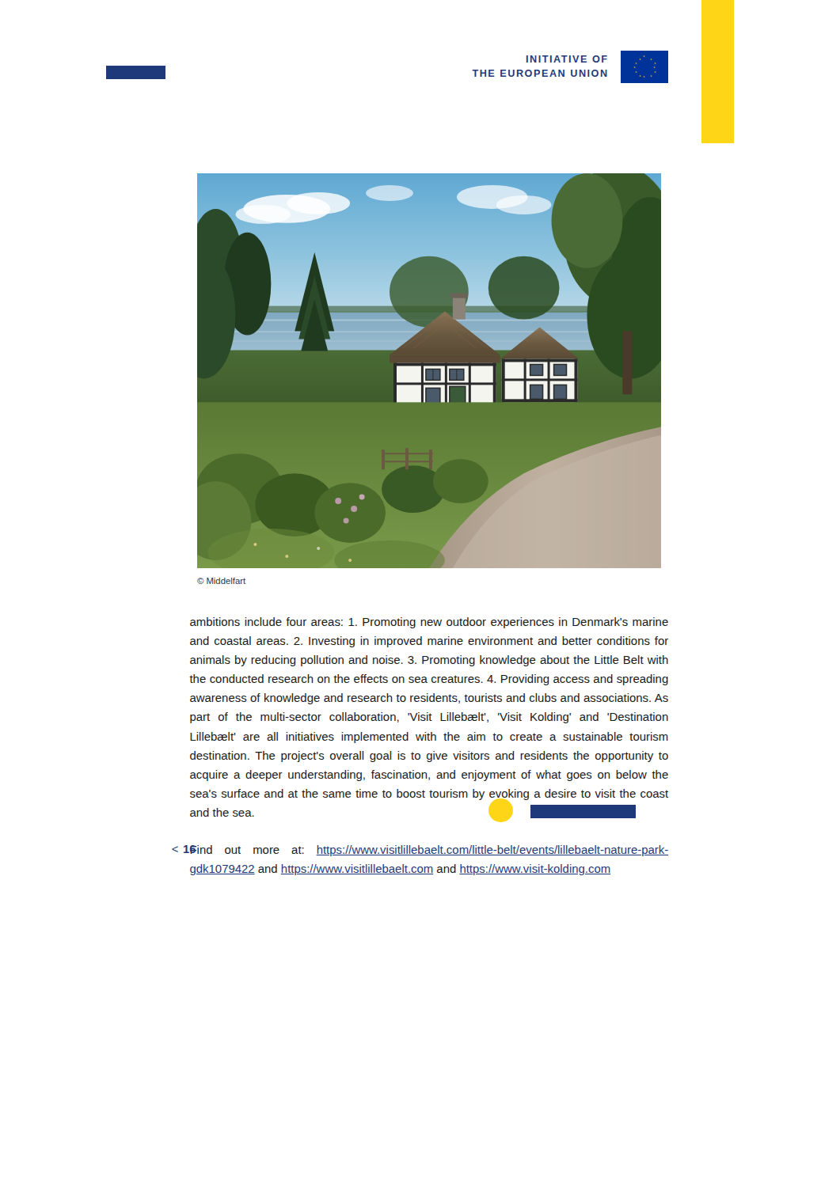INITIATIVE OF
THE EUROPEAN UNION
★ ★ ★ ★ ★ ★ ★ ★ ★ ★ ★ ★
© Middelfart
ambitions include four areas: 1. Promoting new outdoor experiences in Denmark's marine and coastal areas. 2. Investing in improved marine environment and better conditions for animals by reducing pollution and noise. 3. Promoting knowledge about the Little Belt with the conducted research on the effects on sea creatures. 4. Providing access and spreading awareness of knowledge and research to residents, tourists and clubs and associations. As part of the multi-sector collaboration, 'Visit Lillebælt', 'Visit Kolding' and 'Destination Lillebælt' are all initiatives implemented with the aim to create a sustainable tourism destination. The project's overall goal is to give visitors and residents the opportunity to acquire a deeper understanding, fascination, and enjoyment of what goes on below the sea's surface and at the same time to boost tourism by evoking a desire to visit the coast and the sea.
Find out more at: https://www.visitlillebaelt.com/little-belt/events/lillebaelt-nature-park-gdk1079422 and https://www.visitlillebaelt.com and https://www.visit-kolding.com
<16